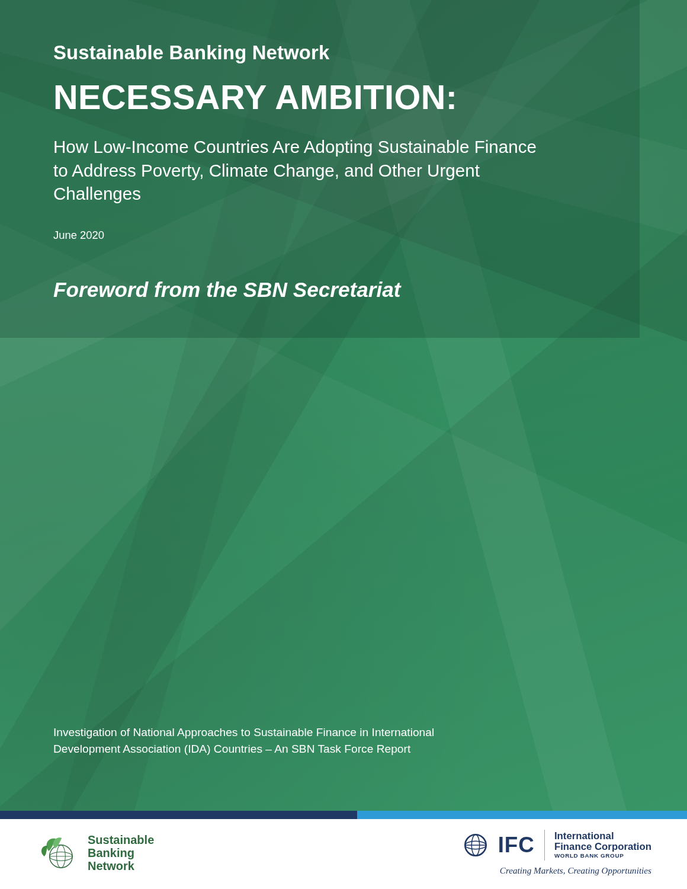Sustainable Banking Network
NECESSARY AMBITION:
How Low-Income Countries Are Adopting Sustainable Finance to Address Poverty, Climate Change, and Other Urgent Challenges
June 2020
Foreword from the SBN Secretariat
Investigation of National Approaches to Sustainable Finance in International Development Association (IDA) Countries – An SBN Task Force Report
Sustainable Banking Network
IFC
International Finance Corporation WORLD BANK GROUP
Creating Markets, Creating Opportunities